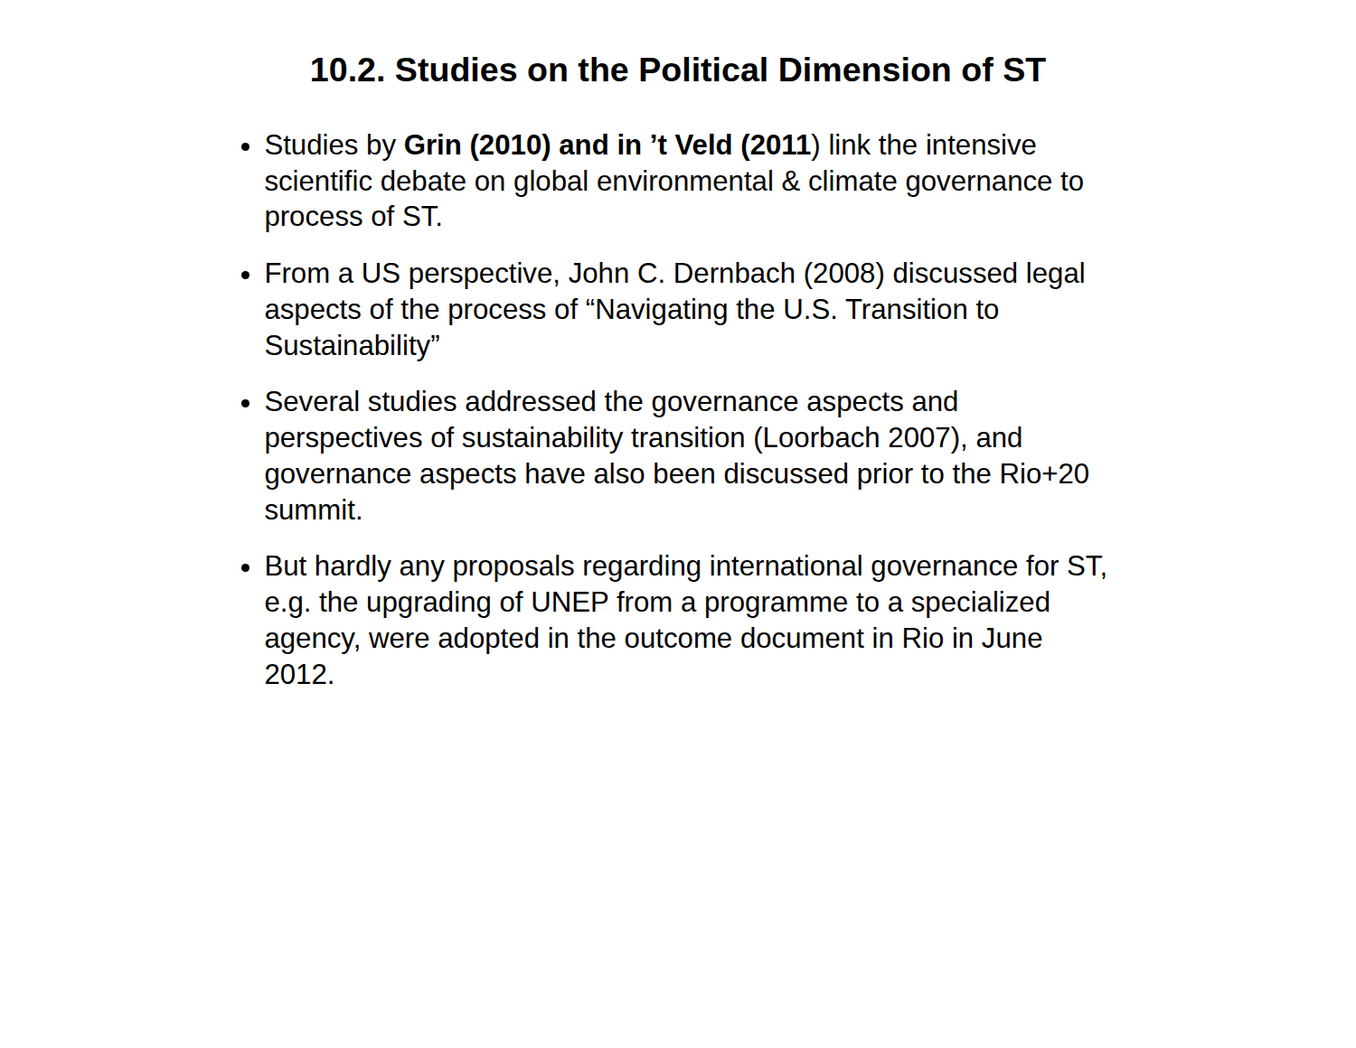10.2. Studies on the Political Dimension of ST
Studies by Grin (2010) and in ’t Veld (2011) link the intensive scientific debate on global environmental & climate governance to process of ST.
From a US perspective, John C. Dernbach (2008) discussed legal aspects of the process of “Navigating the U.S. Transition to Sustainability”
Several studies addressed the governance aspects and perspectives of sustainability transition (Loorbach 2007), and governance aspects have also been discussed prior to the Rio+20 summit.
But hardly any proposals regarding international governance for ST, e.g. the upgrading of UNEP from a programme to a specialized agency, were adopted in the outcome document in Rio in June 2012.